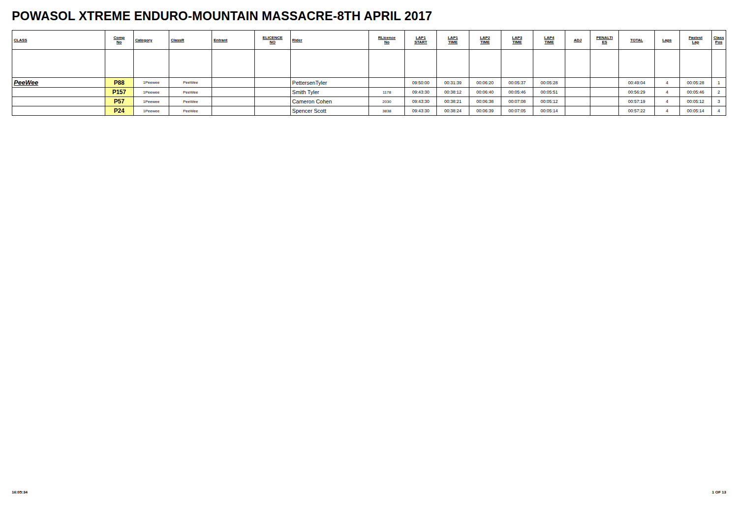POWASOL XTREME ENDURO-MOUNTAIN MASSACRE-8TH APRIL 2017
| CLASS | Comp No | Category | ClassR | Entrant | ELICENCE NO | Rider | RLicence No | LAP1 START | LAP1 TIME | LAP2 TIME | LAP3 TIME | LAP4 TIME | ADJ | PENALTI ES | TOTAL | Laps | Fastest Lap | Class Pos |
| --- | --- | --- | --- | --- | --- | --- | --- | --- | --- | --- | --- | --- | --- | --- | --- | --- | --- | --- |
| PeeWee | P88 | 1Peewee | PeeWee | | | PettersenTyler | | 09:50:00 | 00:31:39 | 00:06:20 | 00:05:37 | 00:05:28 | | | 00:49:04 | 4 | 00:05:28 | 1 |
| | P157 | 1Peewee | PeeWee | | | Smith Tyler | 1178 | 09:43:30 | 00:38:12 | 00:06:40 | 00:05:46 | 00:05:51 | | | 00:56:29 | 4 | 00:05:46 | 2 |
| | P57 | 1Peewee | PeeWee | | | Cameron Cohen | 2030 | 09:43:30 | 00:38:21 | 00:06:38 | 00:07:08 | 00:05:12 | | | 00:57:19 | 4 | 00:05:12 | 3 |
| | P24 | 1Peewee | PeeWee | | | Spencer Scott | 3838 | 09:43:30 | 00:38:24 | 00:06:39 | 00:07:05 | 00:05:14 | | | 00:57:22 | 4 | 00:05:14 | 4 |
16:05:34 1 OF 13